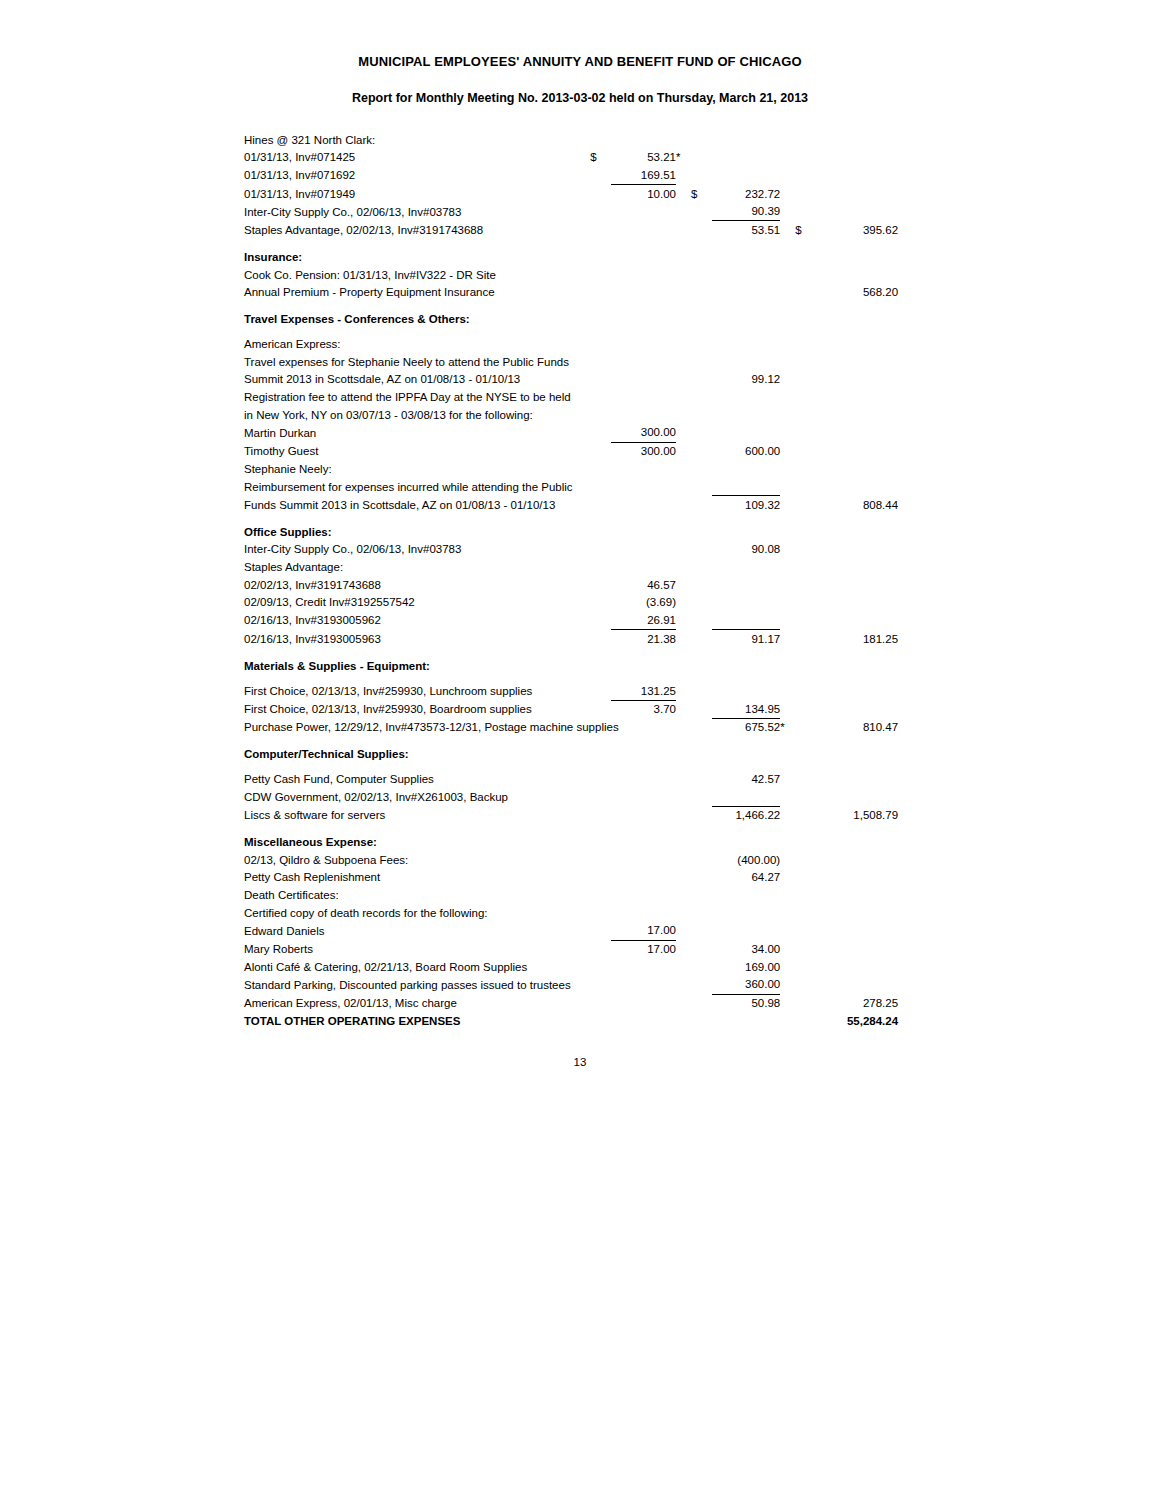MUNICIPAL EMPLOYEES' ANNUITY AND BENEFIT FUND OF CHICAGO
Report for Monthly Meeting No. 2013-03-02 held on Thursday, March 21, 2013
| Hines @ 321 North Clark: | | | | | | | | | |
| 01/31/13, Inv#071425 | $ | 53.21 | * | | | | | | |
| 01/31/13, Inv#071692 | | 169.51 | | | | | | | |
| 01/31/13, Inv#071949 | | 10.00 | | $ | 232.72 | | | | |
| Inter-City Supply Co., 02/06/13, Inv#03783 | | | | | 90.39 | | | | |
| Staples Advantage, 02/02/13, Inv#3191743688 | | | | | 53.51 | | $ | 395.62 | |
| Insurance: | | | | | | | | | |
| Cook Co. Pension: 01/31/13, Inv#IV322 - DR Site | | | | | | | | | |
| Annual Premium - Property Equipment Insurance | | | | | | | | 568.20 | |
| Travel Expenses - Conferences & Others: | | | | | | | | | |
| American Express: | | | | | | | | | |
| Travel expenses for Stephanie Neely to attend the Public Funds | | | | | | | | | |
| Summit 2013 in Scottsdale, AZ on 01/08/13 - 01/10/13 | | | | | 99.12 | | | | |
| Registration fee to attend the IPPFA Day at the NYSE to be held | | | | | | | | | |
| in New York, NY on 03/07/13 - 03/08/13 for the following: | | | | | | | | | |
| Martin Durkan | | 300.00 | | | | | | | |
| Timothy Guest | | 300.00 | | | 600.00 | | | | |
| Stephanie Neely: | | | | | | | | | |
| Reimbursement for expenses incurred while attending the Public | | | | | | | | | |
| Funds Summit 2013 in Scottsdale, AZ on 01/08/13 - 01/10/13 | | | | | 109.32 | | | 808.44 | |
| Office Supplies: | | | | | | | | | |
| Inter-City Supply Co., 02/06/13, Inv#03783 | | | | | 90.08 | | | | |
| Staples Advantage: | | | | | | | | | |
| 02/02/13, Inv#3191743688 | | 46.57 | | | | | | | |
| 02/09/13, Credit Inv#3192557542 | | (3.69) | | | | | | | |
| 02/16/13, Inv#3193005962 | | 26.91 | | | | | | | |
| 02/16/13, Inv#3193005963 | | 21.38 | | | 91.17 | | | 181.25 | |
| Materials & Supplies - Equipment: | | | | | | | | | |
| First Choice, 02/13/13, Inv#259930, Lunchroom supplies | | 131.25 | | | | | | | |
| First Choice, 02/13/13, Inv#259930, Boardroom supplies | | 3.70 | | | 134.95 | | | | |
| Purchase Power, 12/29/12, Inv#473573-12/31, Postage machine supplies | | | | | 675.52 | * | | 810.47 | |
| Computer/Technical Supplies: | | | | | | | | | |
| Petty Cash Fund, Computer Supplies | | | | | 42.57 | | | | |
| CDW Government, 02/02/13, Inv#X261003, Backup | | | | | | | | | |
| Liscs & software for servers | | | | | 1,466.22 | | | 1,508.79 | |
| Miscellaneous Expense: | | | | | | | | | |
| 02/13, Qildro & Subpoena Fees: | | | | | (400.00) | | | | |
| Petty Cash Replenishment | | | | | 64.27 | | | | |
| Death Certificates: | | | | | | | | | |
| Certified copy of death records for the following: | | | | | | | | | |
| Edward Daniels | | 17.00 | | | | | | | |
| Mary Roberts | | 17.00 | | | 34.00 | | | | |
| Alonti Café & Catering, 02/21/13, Board Room Supplies | | | | | 169.00 | | | | |
| Standard Parking, Discounted parking passes issued to trustees | | | | | 360.00 | | | | |
| American Express, 02/01/13, Misc charge | | | | | 50.98 | | | 278.25 | |
| TOTAL OTHER OPERATING EXPENSES | | | | | | | | 55,284.24 | |
13